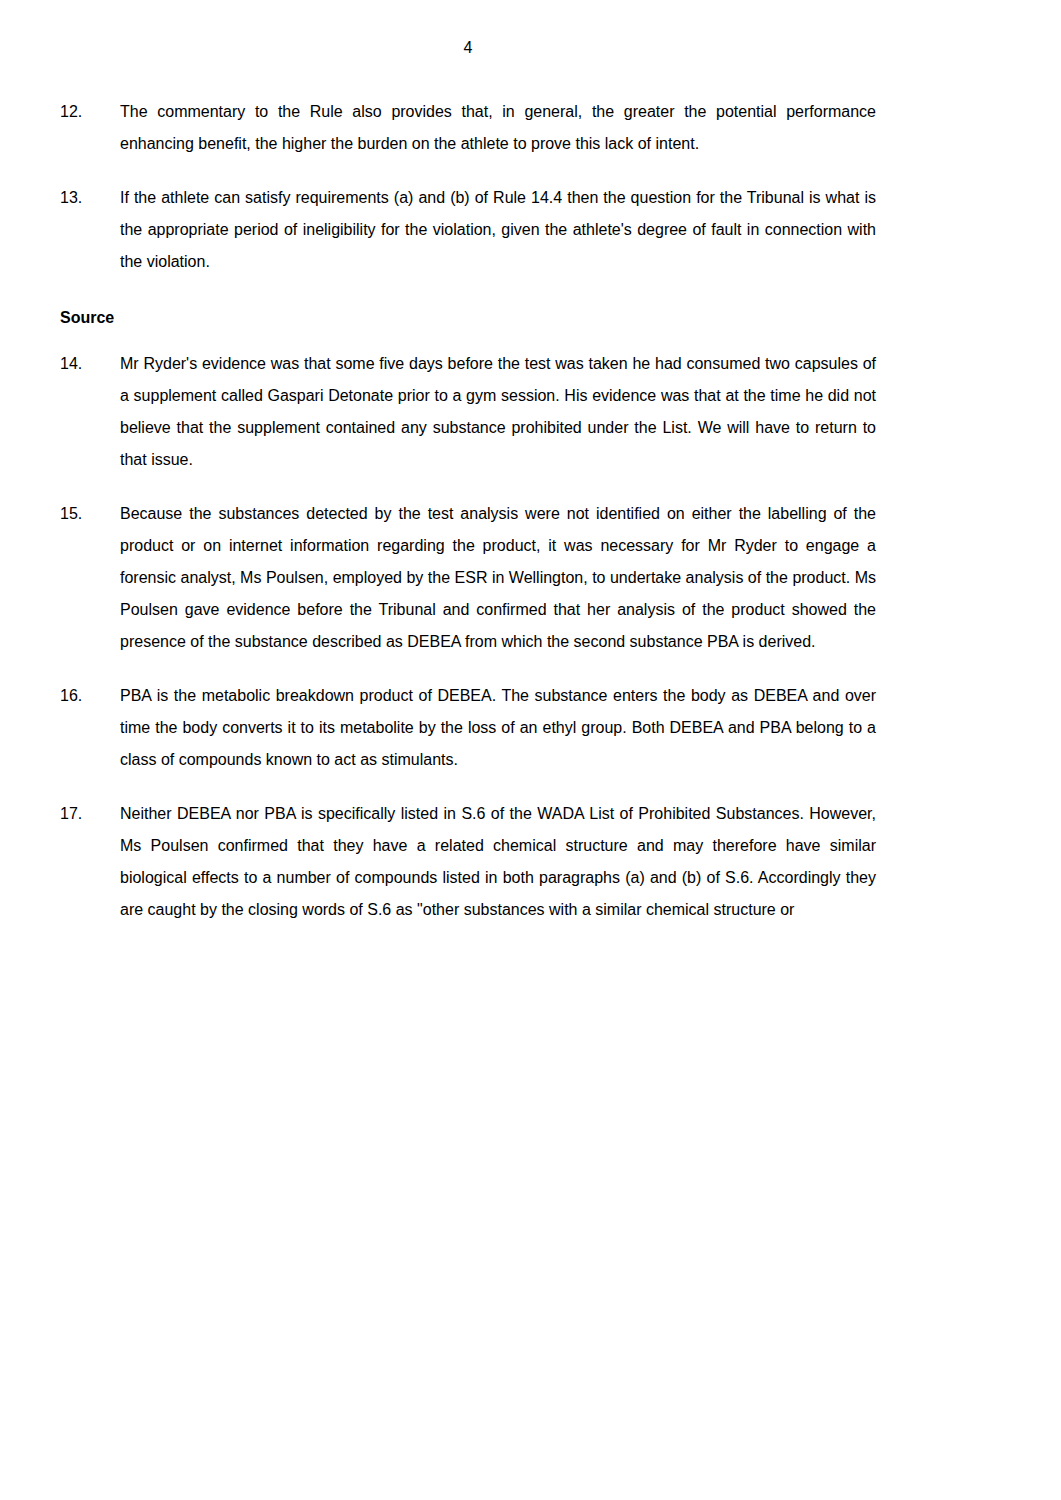4
The commentary to the Rule also provides that, in general, the greater the potential performance enhancing benefit, the higher the burden on the athlete to prove this lack of intent.
If the athlete can satisfy requirements (a) and (b) of Rule 14.4 then the question for the Tribunal is what is the appropriate period of ineligibility for the violation, given the athlete's degree of fault in connection with the violation.
Source
Mr Ryder's evidence was that some five days before the test was taken he had consumed two capsules of a supplement called Gaspari Detonate prior to a gym session. His evidence was that at the time he did not believe that the supplement contained any substance prohibited under the List. We will have to return to that issue.
Because the substances detected by the test analysis were not identified on either the labelling of the product or on internet information regarding the product, it was necessary for Mr Ryder to engage a forensic analyst, Ms Poulsen, employed by the ESR in Wellington, to undertake analysis of the product. Ms Poulsen gave evidence before the Tribunal and confirmed that her analysis of the product showed the presence of the substance described as DEBEA from which the second substance PBA is derived.
PBA is the metabolic breakdown product of DEBEA. The substance enters the body as DEBEA and over time the body converts it to its metabolite by the loss of an ethyl group. Both DEBEA and PBA belong to a class of compounds known to act as stimulants.
Neither DEBEA nor PBA is specifically listed in S.6 of the WADA List of Prohibited Substances. However, Ms Poulsen confirmed that they have a related chemical structure and may therefore have similar biological effects to a number of compounds listed in both paragraphs (a) and (b) of S.6. Accordingly they are caught by the closing words of S.6 as "other substances with a similar chemical structure or